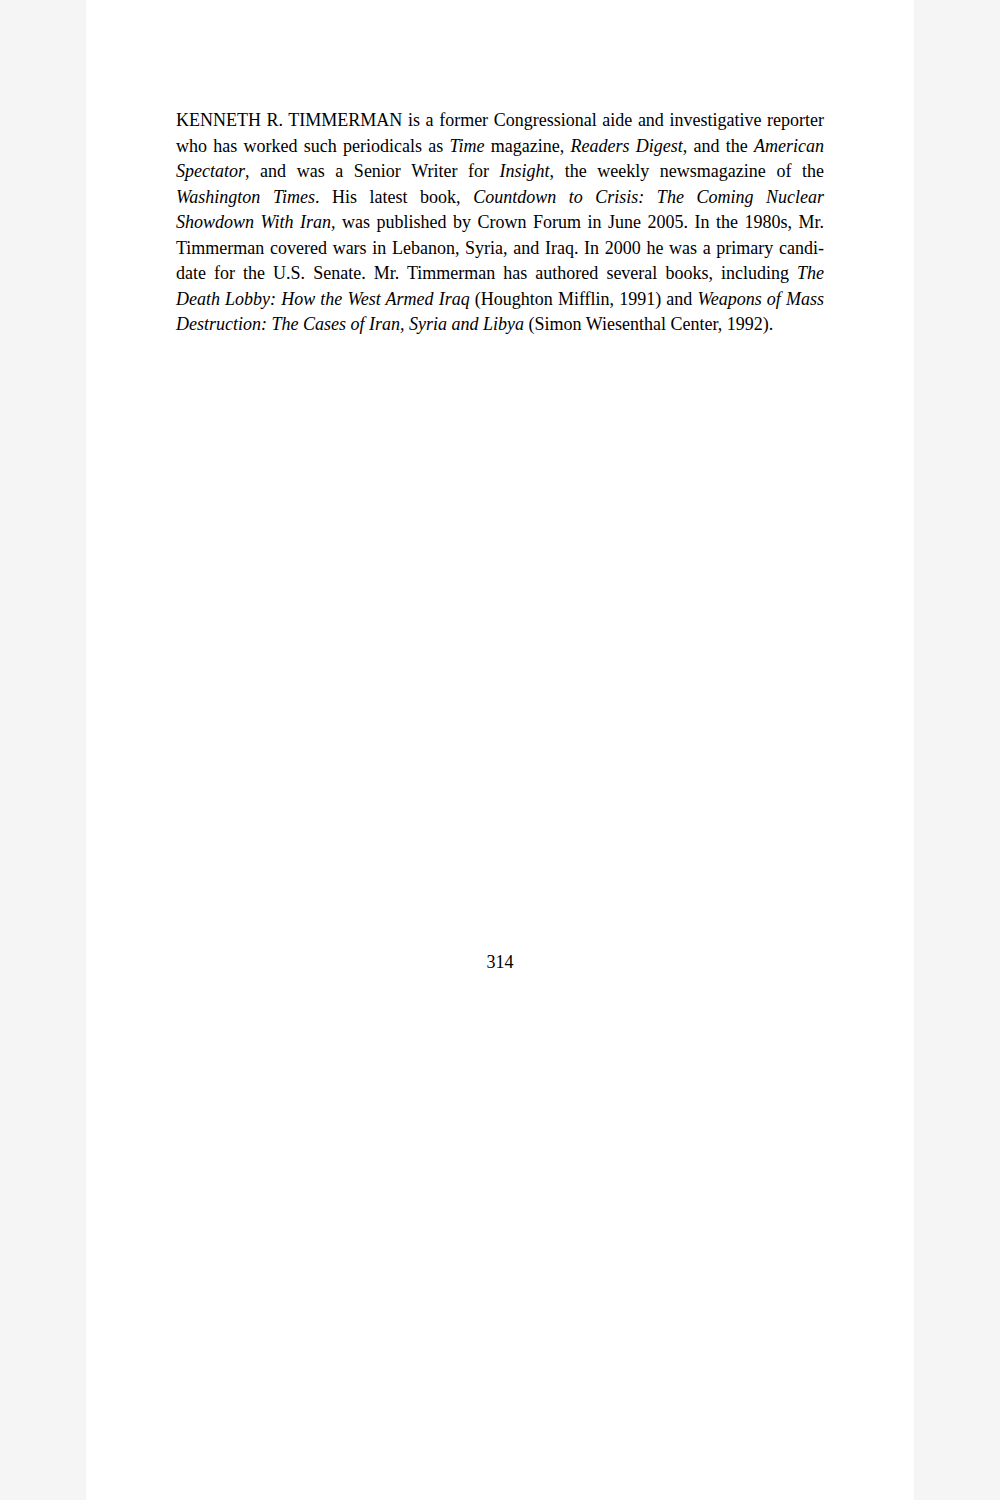KENNETH R. TIMMERMAN is a former Congressional aide and investigative reporter who has worked such periodicals as Time magazine, Readers Digest, and the American Spectator, and was a Senior Writer for Insight, the weekly newsmagazine of the Washington Times. His latest book, Countdown to Crisis: The Coming Nuclear Showdown With Iran, was published by Crown Forum in June 2005. In the 1980s, Mr. Timmerman covered wars in Lebanon, Syria, and Iraq. In 2000 he was a primary candidate for the U.S. Senate. Mr. Timmerman has authored several books, including The Death Lobby: How the West Armed Iraq (Houghton Mifflin, 1991) and Weapons of Mass Destruction: The Cases of Iran, Syria and Libya (Simon Wiesenthal Center, 1992).
314